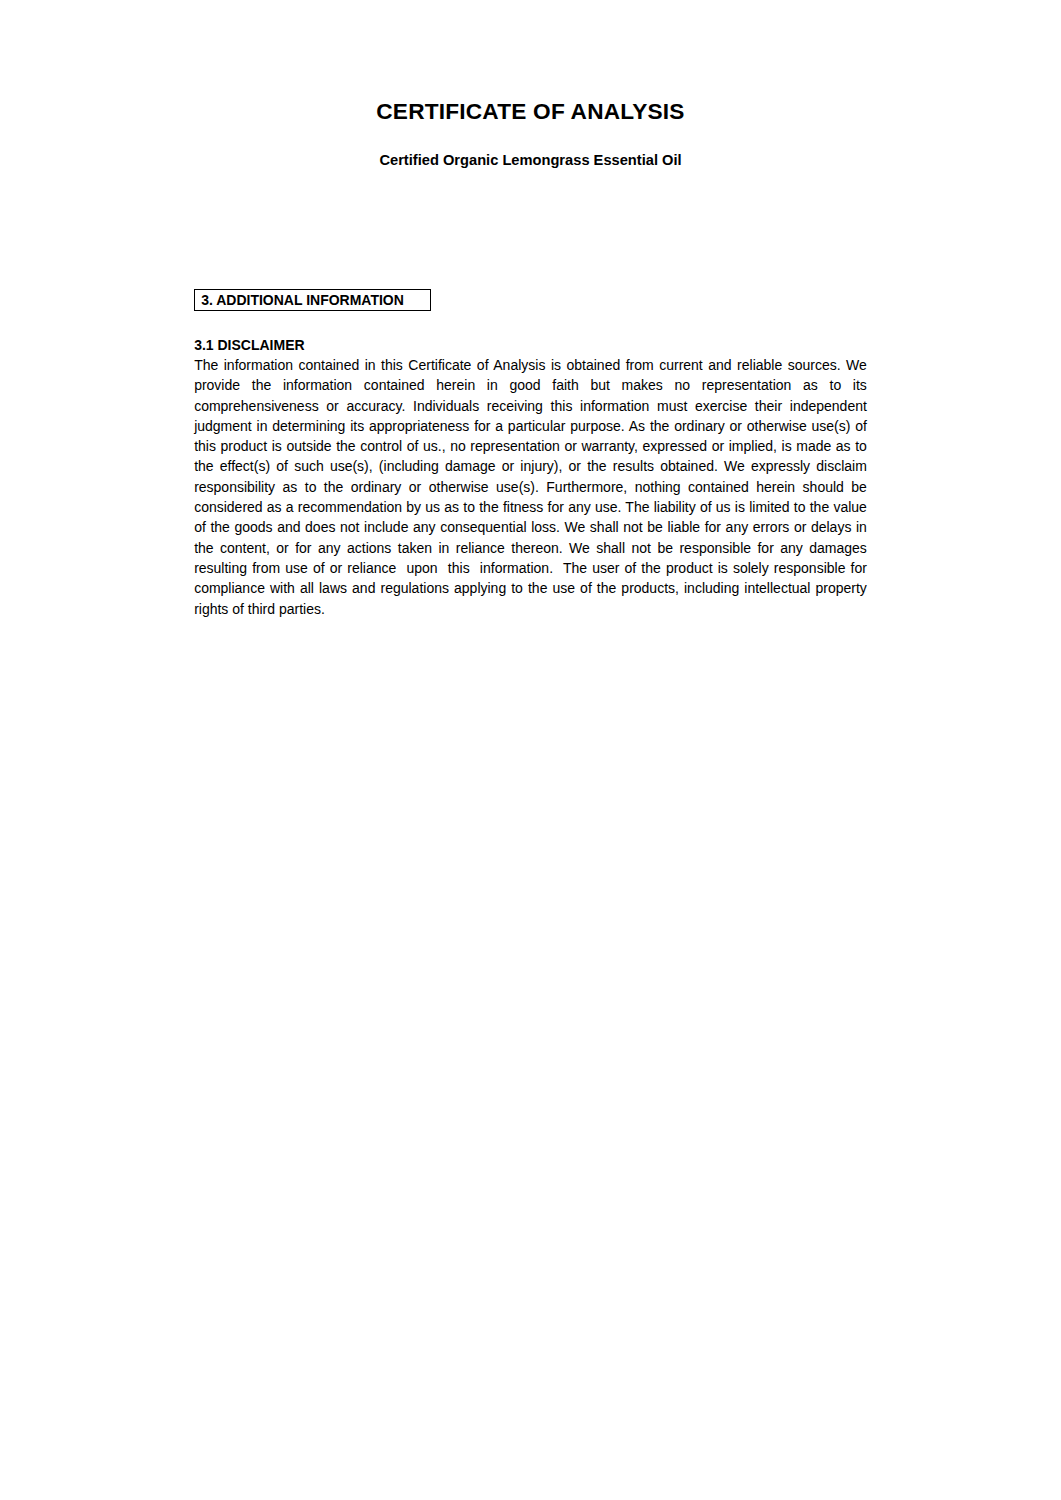CERTIFICATE OF ANALYSIS
Certified Organic Lemongrass Essential Oil
3. ADDITIONAL INFORMATION
3.1 DISCLAIMER
The information contained in this Certificate of Analysis is obtained from current and reliable sources. We provide the information contained herein in good faith but makes no representation as to its comprehensiveness or accuracy. Individuals receiving this information must exercise their independent judgment in determining its appropriateness for a particular purpose. As the ordinary or otherwise use(s) of this product is outside the control of us., no representation or warranty, expressed or implied, is made as to the effect(s) of such use(s), (including damage or injury), or the results obtained. We expressly disclaim responsibility as to the ordinary or otherwise use(s). Furthermore, nothing contained herein should be considered as a recommendation by us as to the fitness for any use. The liability of us is limited to the value of the goods and does not include any consequential loss. We shall not be liable for any errors or delays in the content, or for any actions taken in reliance thereon. We shall not be responsible for any damages resulting from use of or reliance upon this information. The user of the product is solely responsible for compliance with all laws and regulations applying to the use of the products, including intellectual property rights of third parties.